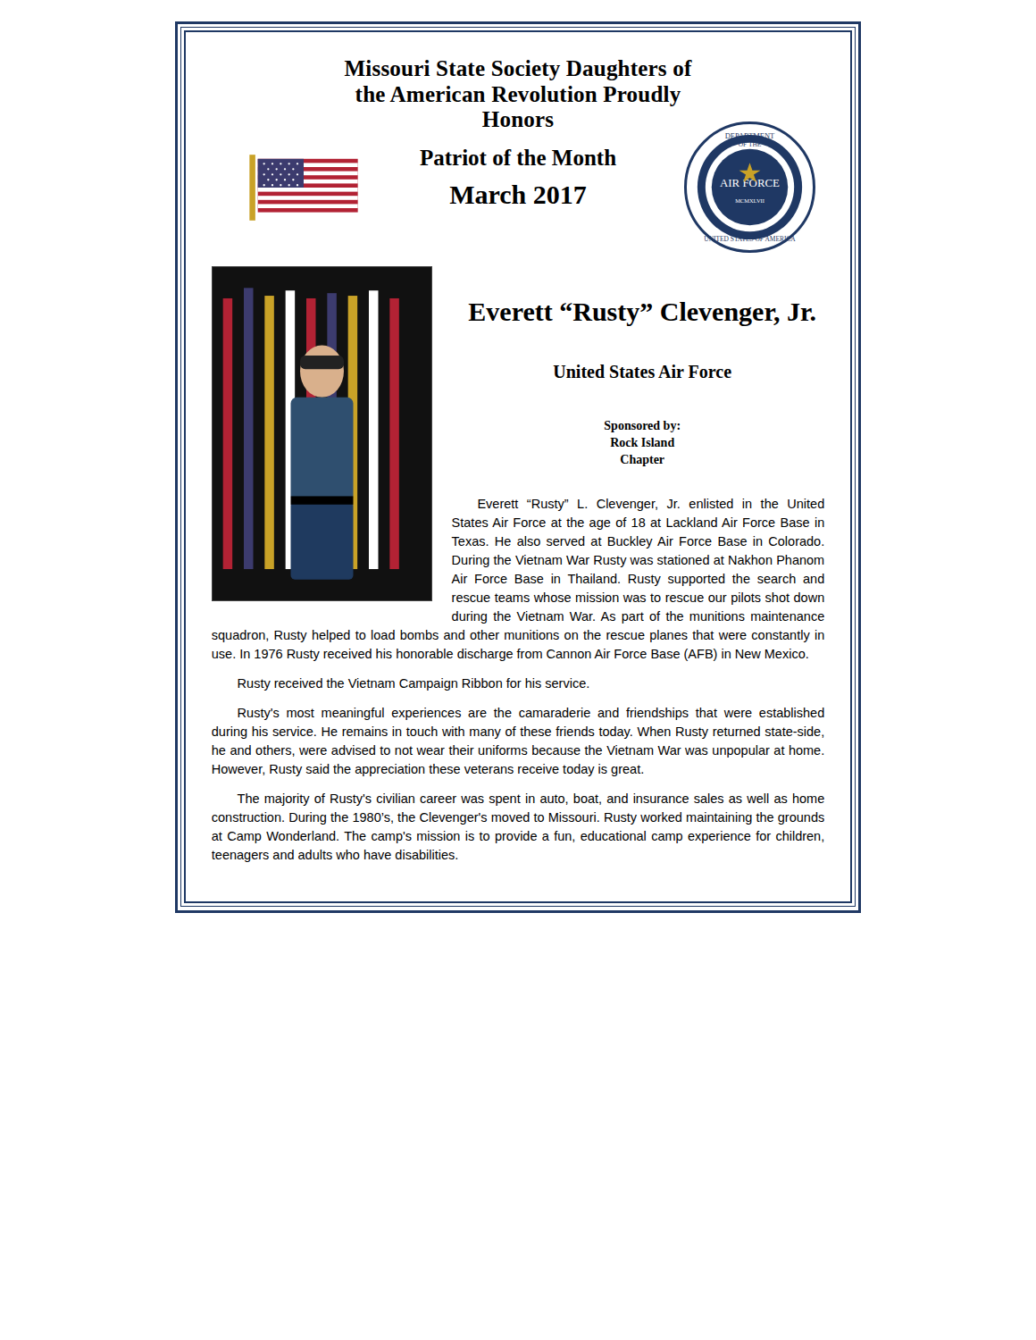Missouri State Society Daughters of the American Revolution Proudly Honors
Patriot of the Month
March 2017
Everett “Rusty” Clevenger, Jr.
United States Air Force
Sponsored by:
Rock Island
Chapter
Everett “Rusty” L. Clevenger, Jr. enlisted in the United States Air Force at the age of 18 at Lackland Air Force Base in Texas. He also served at Buckley Air Force Base in Colorado. During the Vietnam War Rusty was stationed at Nakhon Phanom Air Force Base in Thailand. Rusty supported the search and rescue teams whose mission was to rescue our pilots shot down during the Vietnam War. As part of the munitions maintenance squadron, Rusty helped to load bombs and other munitions on the rescue planes that were constantly in use. In 1976 Rusty received his honorable discharge from Cannon Air Force Base (AFB) in New Mexico.
Rusty received the Vietnam Campaign Ribbon for his service.
Rusty's most meaningful experiences are the camaraderie and friendships that were established during his service. He remains in touch with many of these friends today. When Rusty returned state-side, he and others, were advised to not wear their uniforms because the Vietnam War was unpopular at home. However, Rusty said the appreciation these veterans receive today is great.
The majority of Rusty's civilian career was spent in auto, boat, and insurance sales as well as home construction. During the 1980’s, the Clevenger's moved to Missouri. Rusty worked maintaining the grounds at Camp Wonderland. The camp's mission is to provide a fun, educational camp experience for children, teenagers and adults who have disabilities.